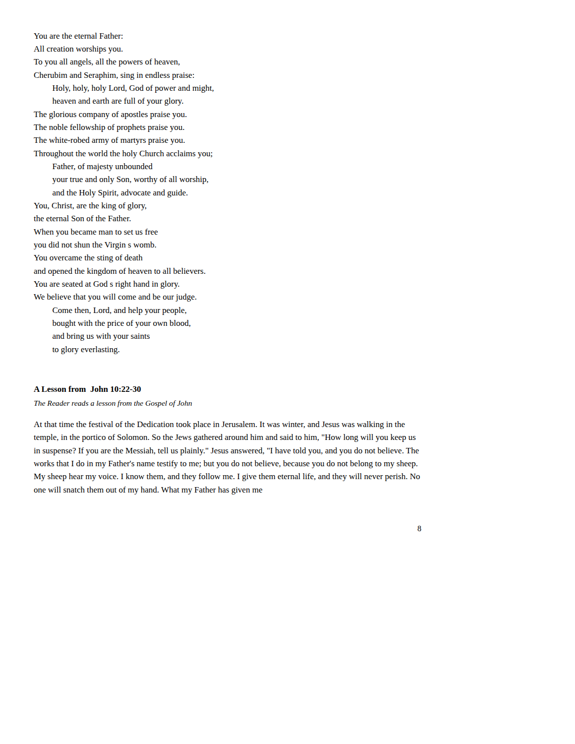You are the eternal Father:
All creation worships you.
To you all angels, all the powers of heaven,
Cherubim and Seraphim, sing in endless praise:
Holy, holy, holy Lord, God of power and might,
heaven and earth are full of your glory.
The glorious company of apostles praise you.
The noble fellowship of prophets praise you.
The white-robed army of martyrs praise you.
Throughout the world the holy Church acclaims you;
Father, of majesty unbounded
your true and only Son, worthy of all worship,
and the Holy Spirit, advocate and guide.
You, Christ, are the king of glory,
the eternal Son of the Father.
When you became man to set us free
you did not shun the Virgin s womb.
You overcame the sting of death
and opened the kingdom of heaven to all believers.
You are seated at God s right hand in glory.
We believe that you will come and be our judge.
Come then, Lord, and help your people,
bought with the price of your own blood,
and bring us with your saints
to glory everlasting.
A Lesson from John 10:22-30
The Reader reads a lesson from the Gospel of John
At that time the festival of the Dedication took place in Jerusalem. It was winter, and Jesus was walking in the temple, in the portico of Solomon. So the Jews gathered around him and said to him, "How long will you keep us in suspense? If you are the Messiah, tell us plainly." Jesus answered, "I have told you, and you do not believe. The works that I do in my Father's name testify to me; but you do not believe, because you do not belong to my sheep. My sheep hear my voice. I know them, and they follow me. I give them eternal life, and they will never perish. No one will snatch them out of my hand. What my Father has given me
8